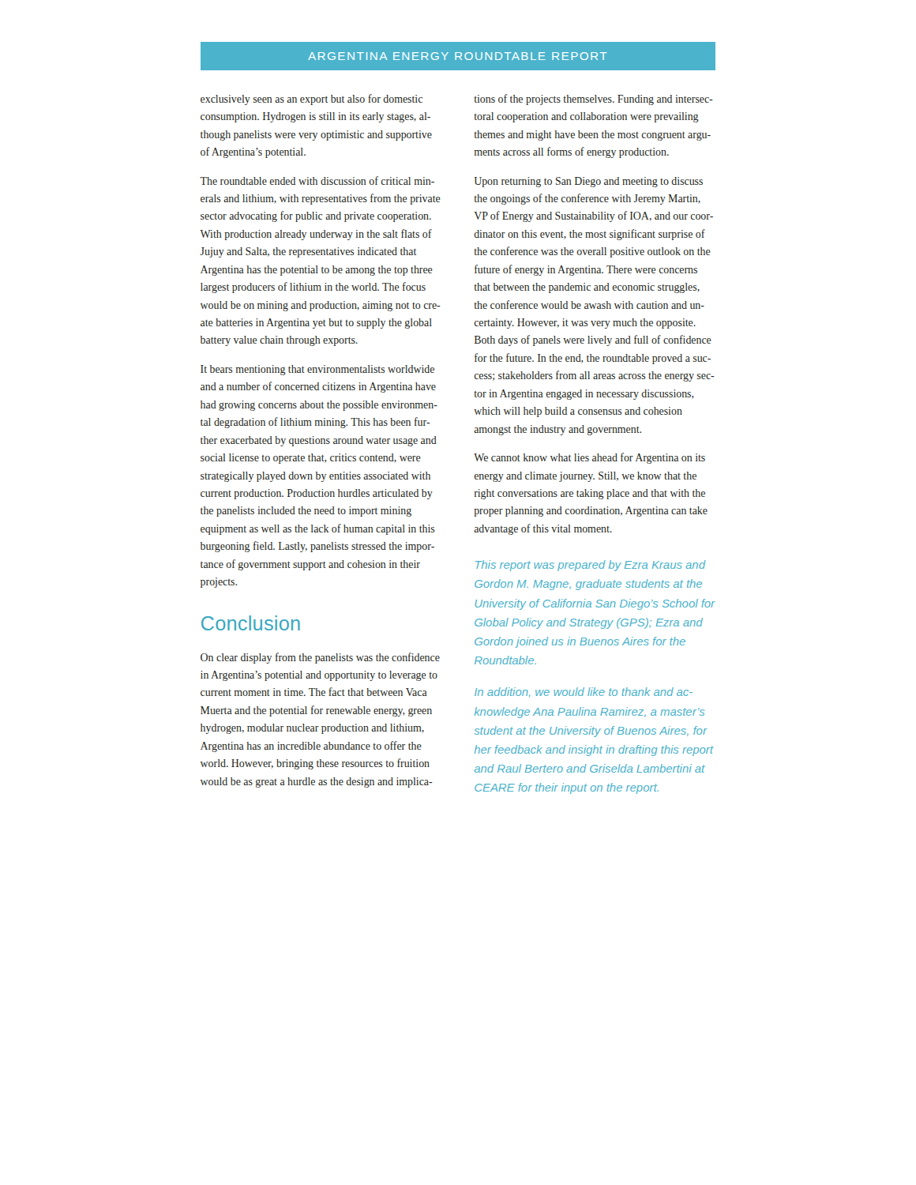ARGENTINA ENERGY ROUNDTABLE REPORT
exclusively seen as an export but also for domestic consumption. Hydrogen is still in its early stages, although panelists were very optimistic and supportive of Argentina’s potential.
The roundtable ended with discussion of critical minerals and lithium, with representatives from the private sector advocating for public and private cooperation. With production already underway in the salt flats of Jujuy and Salta, the representatives indicated that Argentina has the potential to be among the top three largest producers of lithium in the world. The focus would be on mining and production, aiming not to create batteries in Argentina yet but to supply the global battery value chain through exports.
It bears mentioning that environmentalists worldwide and a number of concerned citizens in Argentina have had growing concerns about the possible environmental degradation of lithium mining. This has been further exacerbated by questions around water usage and social license to operate that, critics contend, were strategically played down by entities associated with current production. Production hurdles articulated by the panelists included the need to import mining equipment as well as the lack of human capital in this burgeoning field. Lastly, panelists stressed the importance of government support and cohesion in their projects.
Conclusion
On clear display from the panelists was the confidence in Argentina’s potential and opportunity to leverage to current moment in time. The fact that between Vaca Muerta and the potential for renewable energy, green hydrogen, modular nuclear production and lithium, Argentina has an incredible abundance to offer the world. However, bringing these resources to fruition would be as great a hurdle as the design and implications of the projects themselves. Funding and intersectoral cooperation and collaboration were prevailing themes and might have been the most congruent arguments across all forms of energy production.
Upon returning to San Diego and meeting to discuss the ongoings of the conference with Jeremy Martin, VP of Energy and Sustainability of IOA, and our coordinator on this event, the most significant surprise of the conference was the overall positive outlook on the future of energy in Argentina. There were concerns that between the pandemic and economic struggles, the conference would be awash with caution and uncertainty. However, it was very much the opposite. Both days of panels were lively and full of confidence for the future. In the end, the roundtable proved a success; stakeholders from all areas across the energy sector in Argentina engaged in necessary discussions, which will help build a consensus and cohesion amongst the industry and government.
We cannot know what lies ahead for Argentina on its energy and climate journey. Still, we know that the right conversations are taking place and that with the proper planning and coordination, Argentina can take advantage of this vital moment.
This report was prepared by Ezra Kraus and Gordon M. Magne, graduate students at the University of California San Diego’s School for Global Policy and Strategy (GPS); Ezra and Gordon joined us in Buenos Aires for the Roundtable.
In addition, we would like to thank and acknowledge Ana Paulina Ramirez, a master’s student at the University of Buenos Aires, for her feedback and insight in drafting this report and Raul Bertero and Griselda Lambertini at CEARE for their input on the report.